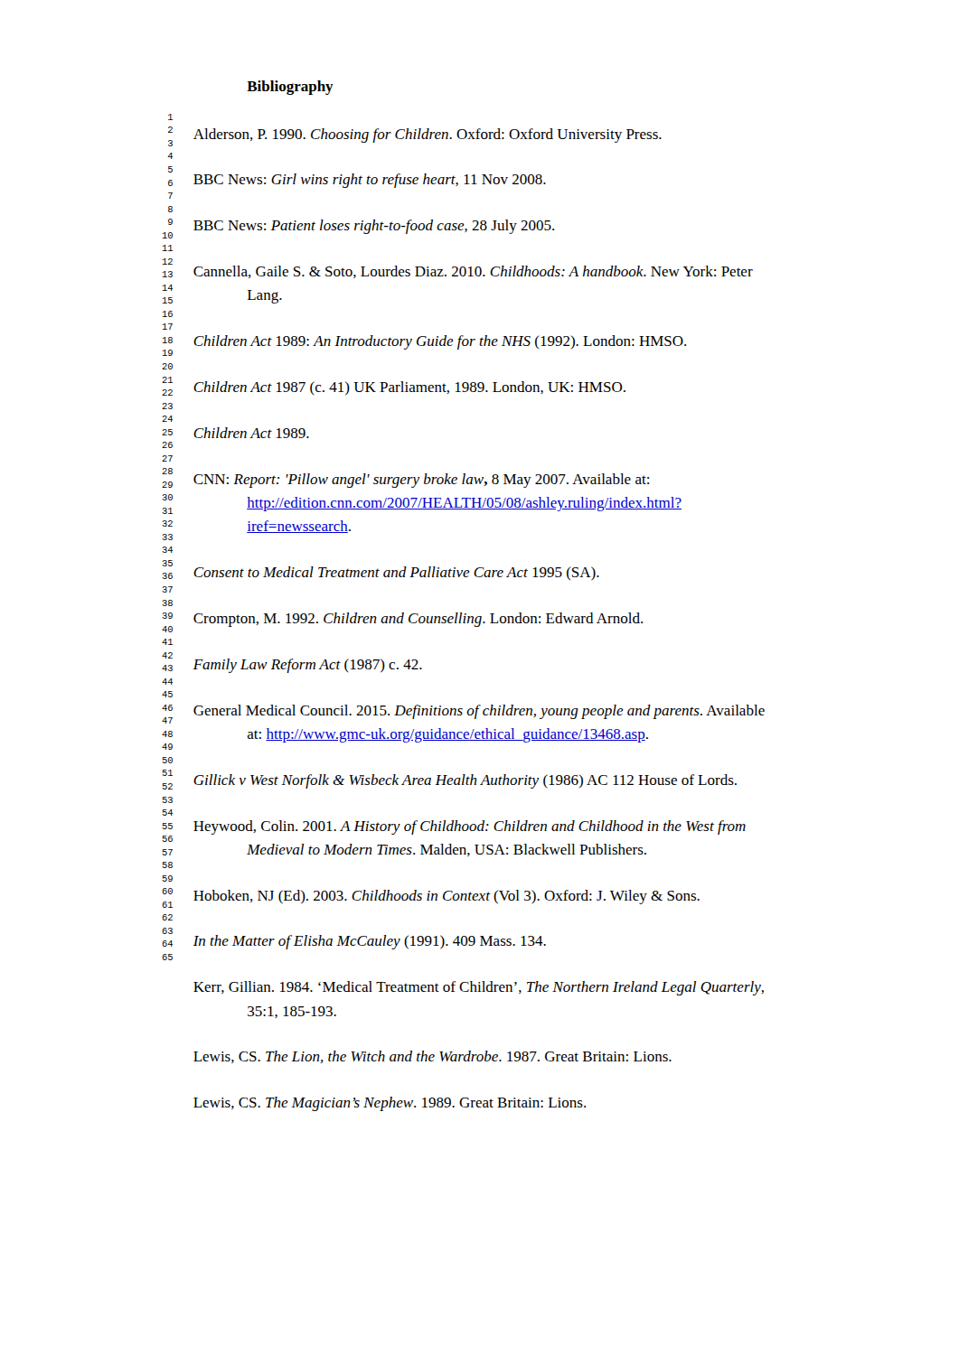1
2
3
4
5
6
7
8
9
10
11
12
13
14
15
16
17
18
19
20
21
22
23
24
25
26
27
28
29
30
31
32
33
34
35
36
37
38
39
40
41
42
43
44
45
46
47
48
49
50
51
52
53
54
55
56
57
58
59
60
61
62
63
64
65
Bibliography
Alderson, P. 1990. Choosing for Children. Oxford: Oxford University Press.
BBC News: Girl wins right to refuse heart, 11 Nov 2008.
BBC News: Patient loses right-to-food case, 28 July 2005.
Cannella, Gaile S. & Soto, Lourdes Diaz. 2010. Childhoods: A handbook. New York: Peter Lang.
Children Act 1989: An Introductory Guide for the NHS (1992). London: HMSO.
Children Act 1987 (c. 41) UK Parliament, 1989. London, UK: HMSO.
Children Act 1989.
CNN: Report: 'Pillow angel' surgery broke law, 8 May 2007. Available at: http://edition.cnn.com/2007/HEALTH/05/08/ashley.ruling/index.html?iref=newssearch.
Consent to Medical Treatment and Palliative Care Act 1995 (SA).
Crompton, M. 1992. Children and Counselling. London: Edward Arnold.
Family Law Reform Act (1987) c. 42.
General Medical Council. 2015. Definitions of children, young people and parents. Available at: http://www.gmc-uk.org/guidance/ethical_guidance/13468.asp.
Gillick v West Norfolk & Wisbeck Area Health Authority (1986) AC 112 House of Lords.
Heywood, Colin. 2001. A History of Childhood: Children and Childhood in the West from Medieval to Modern Times. Malden, USA: Blackwell Publishers.
Hoboken, NJ (Ed). 2003. Childhoods in Context (Vol 3). Oxford: J. Wiley & Sons.
In the Matter of Elisha McCauley (1991). 409 Mass. 134.
Kerr, Gillian. 1984. ‘Medical Treatment of Children’, The Northern Ireland Legal Quarterly, 35:1, 185-193.
Lewis, CS. The Lion, the Witch and the Wardrobe. 1987. Great Britain: Lions.
Lewis, CS. The Magician’s Nephew. 1989. Great Britain: Lions.